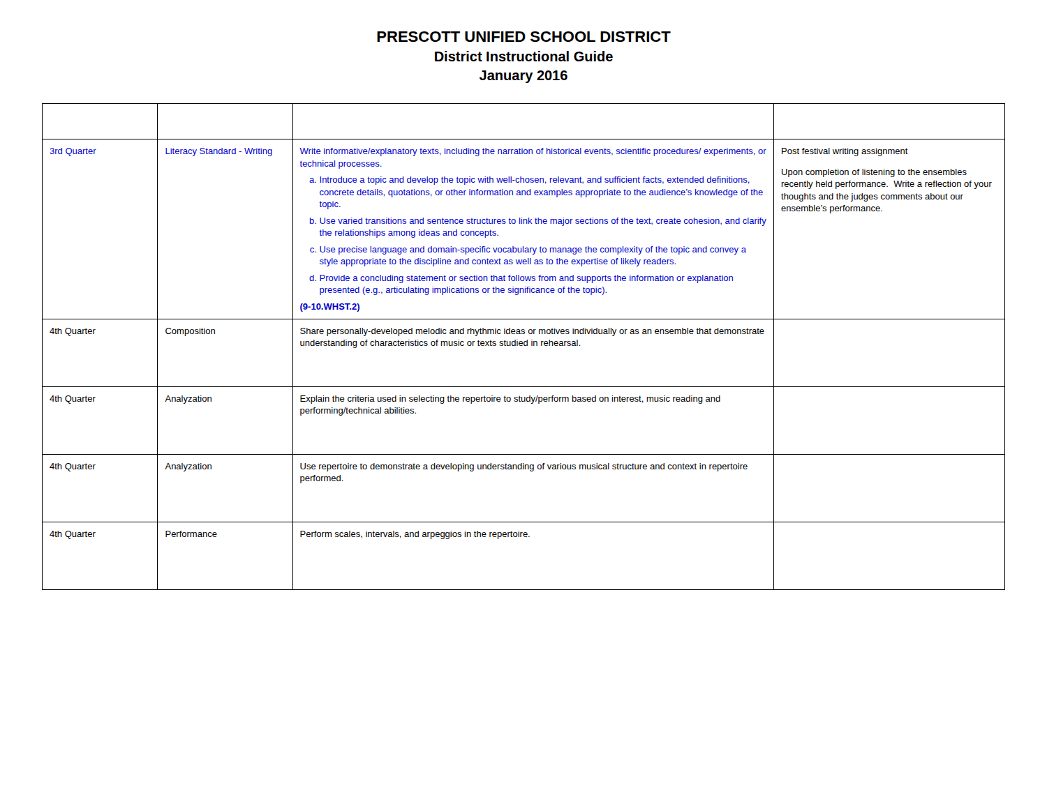PRESCOTT UNIFIED SCHOOL DISTRICT
District Instructional Guide
January 2016
| 3rd Quarter | Literacy Standard - Writing | Write informative/explanatory texts, including the narration of historical events, scientific procedures/ experiments, or technical processes. Introduce a topic and develop the topic with well-chosen, relevant, and sufficient facts, extended definitions, concrete details, quotations, or other information and examples appropriate to the audience’s knowledge of the topic. Use varied transitions and sentence structures to link the major sections of the text, create cohesion, and clarify the relationships among ideas and concepts. Use precise language and domain-specific vocabulary to manage the complexity of the topic and convey a style appropriate to the discipline and context as well as to the expertise of likely readers. Provide a concluding statement or section that follows from and supports the information or explanation presented (e.g., articulating implications or the significance of the topic). (9-10.WHST.2) | Post festival writing assignment Upon completion of listening to the ensembles recently held performance. Write a reflection of your thoughts and the judges comments about our ensemble’s performance. |
| 4th Quarter | Composition | Share personally-developed melodic and rhythmic ideas or motives individually or as an ensemble that demonstrate understanding of characteristics of music or texts studied in rehearsal. | |
| 4th Quarter | Analyzation | Explain the criteria used in selecting the repertoire to study/perform based on interest, music reading and performing/technical abilities. | |
| 4th Quarter | Analyzation | Use repertoire to demonstrate a developing understanding of various musical structure and context in repertoire performed. | |
| 4th Quarter | Performance | Perform scales, intervals, and arpeggios in the repertoire. | |